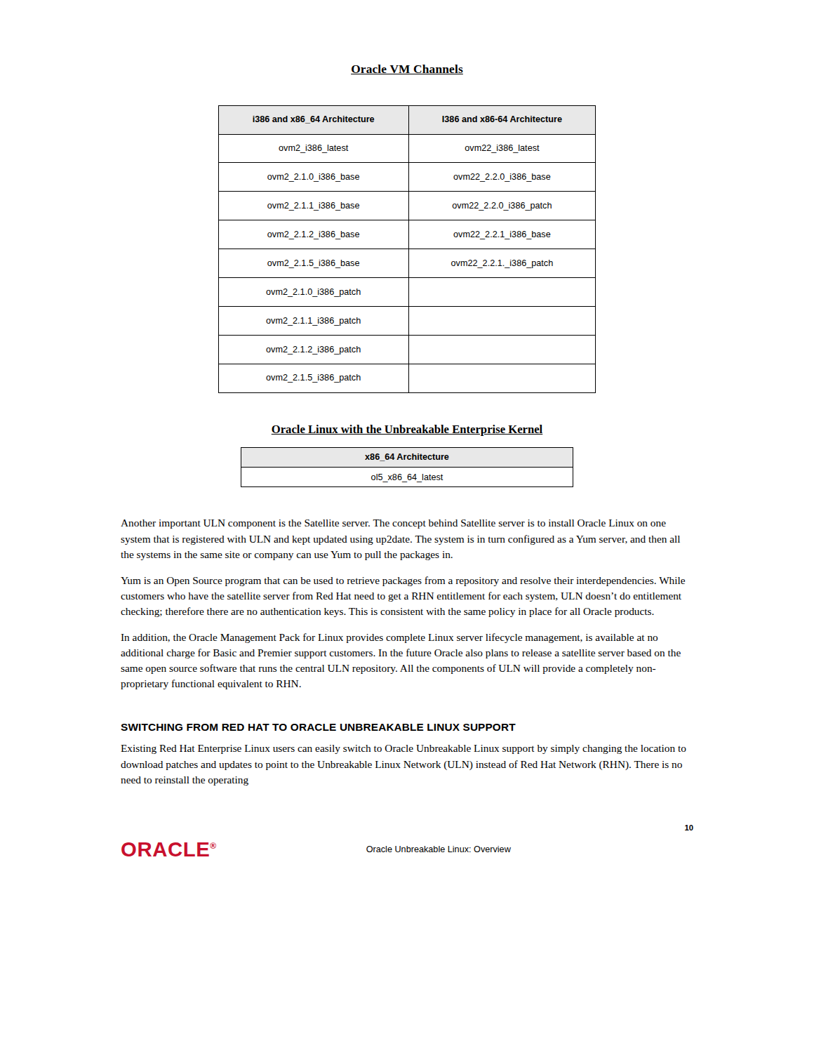Oracle VM Channels
| i386 and x86_64 Architecture | I386 and x86-64 Architecture |
| --- | --- |
| ovm2_i386_latest | ovm22_i386_latest |
| ovm2_2.1.0_i386_base | ovm22_2.2.0_i386_base |
| ovm2_2.1.1_i386_base | ovm22_2.2.0_i386_patch |
| ovm2_2.1.2_i386_base | ovm22_2.2.1_i386_base |
| ovm2_2.1.5_i386_base | ovm22_2.2.1._i386_patch |
| ovm2_2.1.0_i386_patch | |
| ovm2_2.1.1_i386_patch | |
| ovm2_2.1.2_i386_patch | |
| ovm2_2.1.5_i386_patch | |
Oracle Linux with the Unbreakable Enterprise Kernel
| x86_64 Architecture |
| --- |
| ol5_x86_64_latest |
Another important ULN component is the Satellite server. The concept behind Satellite server is to install Oracle Linux on one system that is registered with ULN and kept updated using up2date. The system is in turn configured as a Yum server, and then all the systems in the same site or company can use Yum to pull the packages in.
Yum is an Open Source program that can be used to retrieve packages from a repository and resolve their interdependencies. While customers who have the satellite server from Red Hat need to get a RHN entitlement for each system, ULN doesn’t do entitlement checking; therefore there are no authentication keys. This is consistent with the same policy in place for all Oracle products.
In addition, the Oracle Management Pack for Linux provides complete Linux server lifecycle management, is available at no additional charge for Basic and Premier support customers. In the future Oracle also plans to release a satellite server based on the same open source software that runs the central ULN repository. All the components of ULN will provide a completely non-proprietary functional equivalent to RHN.
SWITCHING FROM RED HAT TO ORACLE UNBREAKABLE LINUX SUPPORT
Existing Red Hat Enterprise Linux users can easily switch to Oracle Unbreakable Linux support by simply changing the location to download patches and updates to point to the Unbreakable Linux Network (ULN) instead of Red Hat Network (RHN). There is no need to reinstall the operating
10
ORACLE®
Oracle Unbreakable Linux: Overview